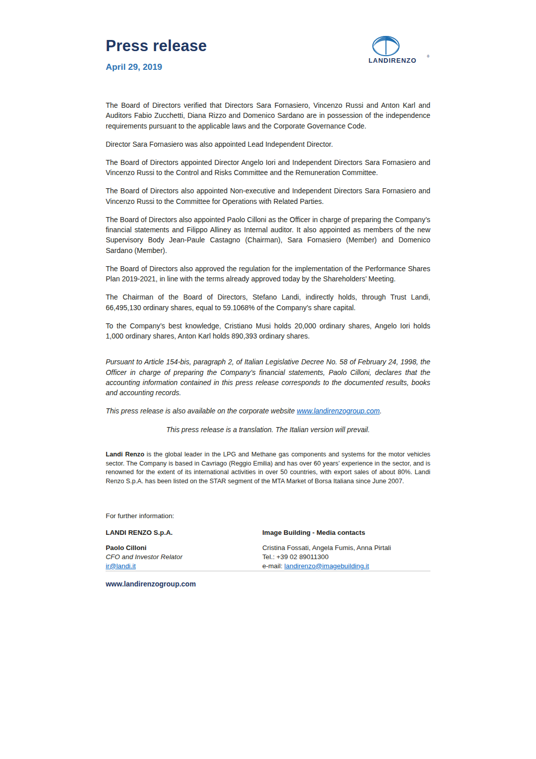Press release
April 29, 2019
LANDIRENZO LANDIRENZO ®
The Board of Directors verified that Directors Sara Fornasiero, Vincenzo Russi and Anton Karl and Auditors Fabio Zucchetti, Diana Rizzo and Domenico Sardano are in possession of the independence requirements pursuant to the applicable laws and the Corporate Governance Code.
Director Sara Fornasiero was also appointed Lead Independent Director.
The Board of Directors appointed Director Angelo Iori and Independent Directors Sara Fornasiero and Vincenzo Russi to the Control and Risks Committee and the Remuneration Committee.
The Board of Directors also appointed Non-executive and Independent Directors Sara Fornasiero and Vincenzo Russi to the Committee for Operations with Related Parties.
The Board of Directors also appointed Paolo Cilloni as the Officer in charge of preparing the Company’s financial statements and Filippo Alliney as Internal auditor. It also appointed as members of the new Supervisory Body Jean-Paule Castagno (Chairman), Sara Fornasiero (Member) and Domenico Sardano (Member).
The Board of Directors also approved the regulation for the implementation of the Performance Shares Plan 2019-2021, in line with the terms already approved today by the Shareholders’ Meeting.
The Chairman of the Board of Directors, Stefano Landi, indirectly holds, through Trust Landi, 66,495,130 ordinary shares, equal to 59.1068% of the Company’s share capital.
To the Company’s best knowledge, Cristiano Musi holds 20,000 ordinary shares, Angelo Iori holds 1,000 ordinary shares, Anton Karl holds 890,393 ordinary shares.
Pursuant to Article 154-bis, paragraph 2, of Italian Legislative Decree No. 58 of February 24, 1998, the Officer in charge of preparing the Company’s financial statements, Paolo Cilloni, declares that the accounting information contained in this press release corresponds to the documented results, books and accounting records.
This press release is also available on the corporate website www.landirenzogroup.com.
This press release is a translation. The Italian version will prevail.
Landi Renzo is the global leader in the LPG and Methane gas components and systems for the motor vehicles sector. The Company is based in Cavriago (Reggio Emilia) and has over 60 years’ experience in the sector, and is renowned for the extent of its international activities in over 50 countries, with export sales of about 80%. Landi Renzo S.p.A. has been listed on the STAR segment of the MTA Market of Borsa Italiana since June 2007.
For further information:
LANDI RENZO S.p.A.
Paolo Cilloni
CFO and Investor Relator
ir@landi.it
Image Building - Media contacts
Cristina Fossati, Angela Fumis, Anna Pirtali
Tel.: +39 02 89011300
e-mail: landirenzo@imagebuilding.it
www.landirenzogroup.com